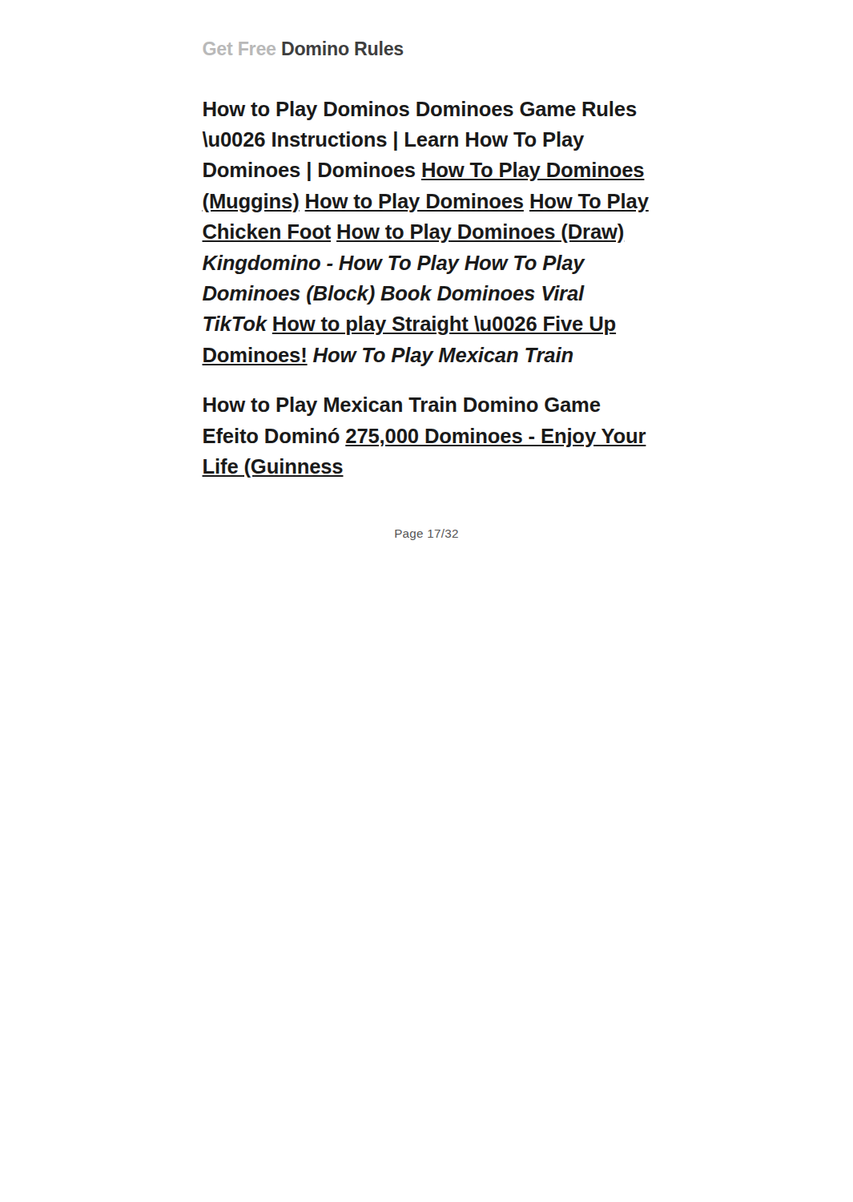Get Free Domino Rules
How to Play Dominos Dominoes Game Rules \u0026 Instructions | Learn How To Play Dominoes | Dominoes How To Play Dominoes (Muggins) How to Play Dominoes How To Play Chicken Foot How to Play Dominoes (Draw) Kingdomino - How To Play How To Play Dominoes (Block) Book Dominoes Viral TikTok How to play Straight \u0026 Five Up Dominoes! How To Play Mexican Train
How to Play Mexican Train Domino Game Efeito Dominó 275,000 Dominoes - Enjoy Your Life (Guinness
Page 17/32